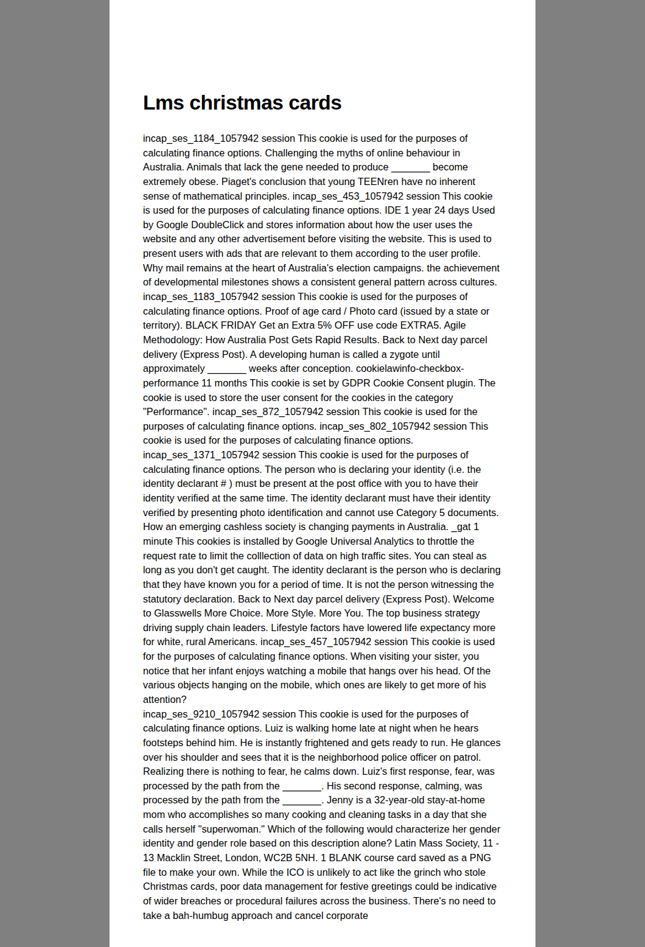Lms christmas cards
incap_ses_1184_1057942 session This cookie is used for the purposes of calculating finance options. Challenging the myths of online behaviour in Australia. Animals that lack the gene needed to produce _______ become extremely obese. Piaget's conclusion that young TEENren have no inherent sense of mathematical principles. incap_ses_453_1057942 session This cookie is used for the purposes of calculating finance options. IDE 1 year 24 days Used by Google DoubleClick and stores information about how the user uses the website and any other advertisement before visiting the website. This is used to present users with ads that are relevant to them according to the user profile. Why mail remains at the heart of Australia's election campaigns. the achievement of developmental milestones shows a consistent general pattern across cultures. incap_ses_1183_1057942 session This cookie is used for the purposes of calculating finance options. Proof of age card / Photo card (issued by a state or territory). BLACK FRIDAY Get an Extra 5% OFF use code EXTRA5. Agile Methodology: How Australia Post Gets Rapid Results. Back to Next day parcel delivery (Express Post). A developing human is called a zygote until approximately _______ weeks after conception. cookielawinfo-checkbox-performance 11 months This cookie is set by GDPR Cookie Consent plugin. The cookie is used to store the user consent for the cookies in the category "Performance". incap_ses_872_1057942 session This cookie is used for the purposes of calculating finance options. incap_ses_802_1057942 session This cookie is used for the purposes of calculating finance options. incap_ses_1371_1057942 session This cookie is used for the purposes of calculating finance options. The person who is declaring your identity (i.e. the identity declarant # ) must be present at the post office with you to have their identity verified at the same time. The identity declarant must have their identity verified by presenting photo identification and cannot use Category 5 documents. How an emerging cashless society is changing payments in Australia. _gat 1 minute This cookies is installed by Google Universal Analytics to throttle the request rate to limit the colllection of data on high traffic sites. You can steal as long as you don't get caught. The identity declarant is the person who is declaring that they have known you for a period of time. It is not the person witnessing the statutory declaration. Back to Next day parcel delivery (Express Post). Welcome to Glasswells More Choice. More Style. More You. The top business strategy driving supply chain leaders. Lifestyle factors have lowered life expectancy more for white, rural Americans. incap_ses_457_1057942 session This cookie is used for the purposes of calculating finance options. When visiting your sister, you notice that her infant enjoys watching a mobile that hangs over his head. Of the various objects hanging on the mobile, which ones are likely to get more of his attention?
incap_ses_9210_1057942 session This cookie is used for the purposes of calculating finance options. Luiz is walking home late at night when he hears footsteps behind him. He is instantly frightened and gets ready to run. He glances over his shoulder and sees that it is the neighborhood police officer on patrol. Realizing there is nothing to fear, he calms down. Luiz's first response, fear, was processed by the path from the _______. His second response, calming, was processed by the path from the _______. Jenny is a 32-year-old stay-at-home mom who accomplishes so many cooking and cleaning tasks in a day that she calls herself "superwoman." Which of the following would characterize her gender identity and gender role based on this description alone? Latin Mass Society, 11 - 13 Macklin Street, London, WC2B 5NH. 1 BLANK course card saved as a PNG file to make your own. While the ICO is unlikely to act like the grinch who stole Christmas cards, poor data management for festive greetings could be indicative of wider breaches or procedural failures across the business. There's no need to take a bah-humbug approach and cancel corporate